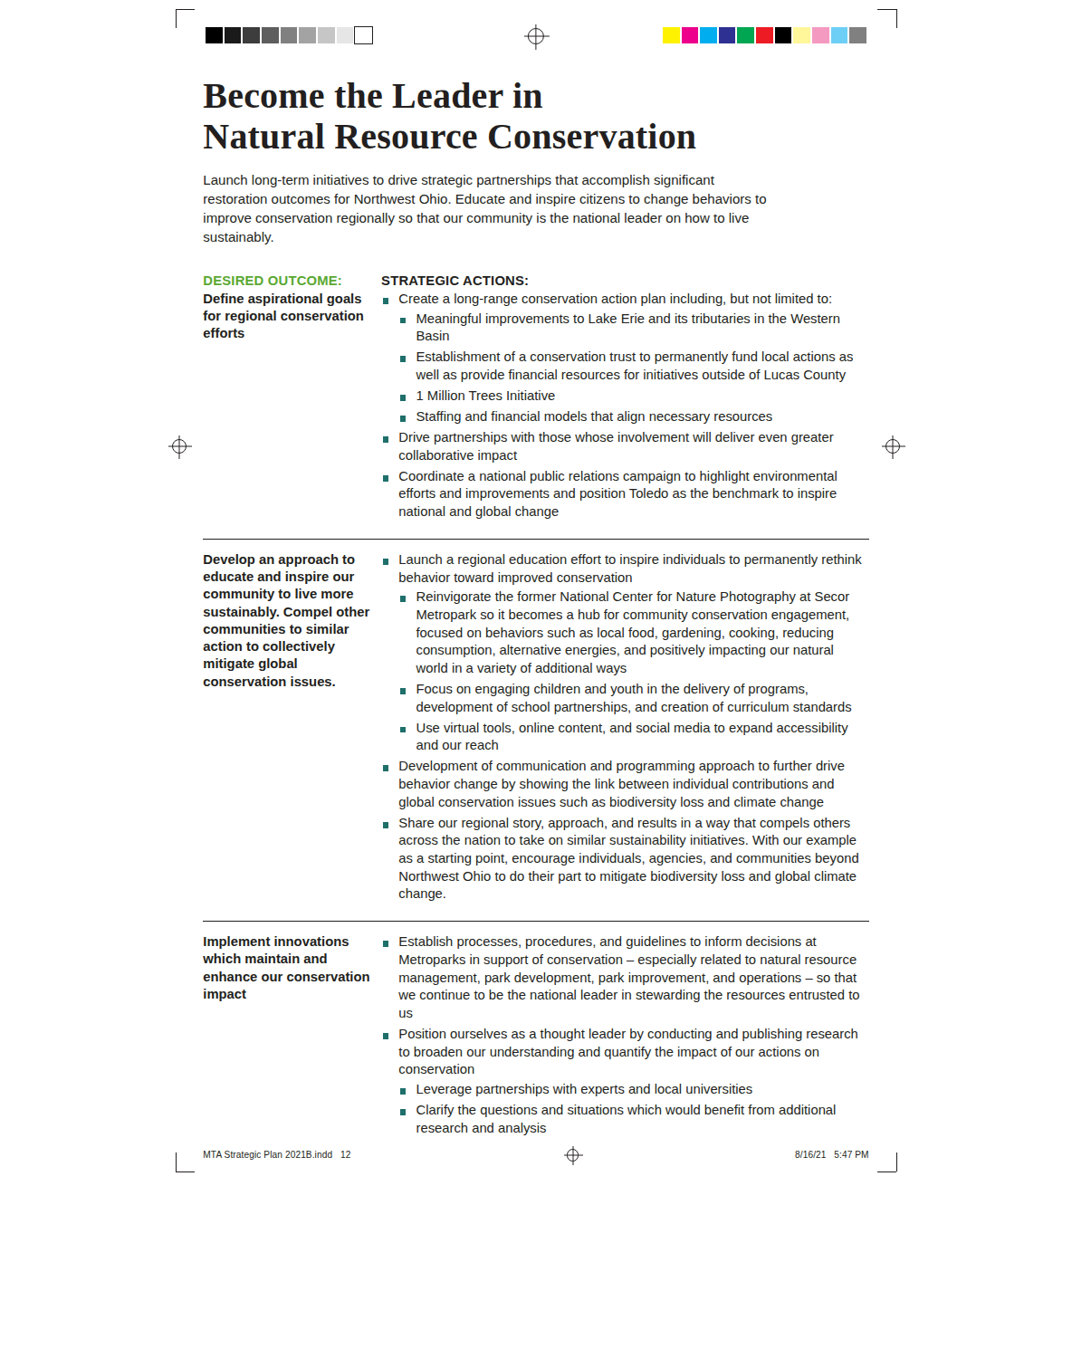Become the Leader in
Natural Resource Conservation
Launch long-term initiatives to drive strategic partnerships that accomplish significant restoration outcomes for Northwest Ohio. Educate and inspire citizens to change behaviors to improve conservation regionally so that our community is the national leader on how to live sustainably.
| DESIRED OUTCOME: Define aspirational goals for regional conservation efforts | STRATEGIC ACTIONS: Create a long-range conservation action plan including, but not limited to: Meaningful improvements to Lake Erie and its tributaries in the Western Basin Establishment of a conservation trust to permanently fund local actions as well as provide financial resources for initiatives outside of Lucas County 1 Million Trees Initiative Staffing and financial models that align necessary resources Drive partnerships with those whose involvement will deliver even greater collaborative impact Coordinate a national public relations campaign to highlight environmental efforts and improvements and position Toledo as the benchmark to inspire national and global change |
| Develop an approach to educate and inspire our community to live more sustainably. Compel other communities to similar action to collectively mitigate global conservation issues. | Launch a regional education effort to inspire individuals to permanently rethink behavior toward improved conservation Reinvigorate the former National Center for Nature Photography at Secor Metropark so it becomes a hub for community conservation engagement, focused on behaviors such as local food, gardening, cooking, reducing consumption, alternative energies, and positively impacting our natural world in a variety of additional ways Focus on engaging children and youth in the delivery of programs, development of school partnerships, and creation of curriculum standards Use virtual tools, online content, and social media to expand accessibility and our reach Development of communication and programming approach to further drive behavior change by showing the link between individual contributions and global conservation issues such as biodiversity loss and climate change Share our regional story, approach, and results in a way that compels others across the nation to take on similar sustainability initiatives. With our example as a starting point, encourage individuals, agencies, and communities beyond Northwest Ohio to do their part to mitigate biodiversity loss and global climate change. |
| Implement innovations which maintain and enhance our conservation impact | Establish processes, procedures, and guidelines to inform decisions at Metroparks in support of conservation – especially related to natural resource management, park development, park improvement, and operations – so that we continue to be the national leader in stewarding the resources entrusted to us Position ourselves as a thought leader by conducting and publishing research to broaden our understanding and quantify the impact of our actions on conservation Leverage partnerships with experts and local universities Clarify the questions and situations which would benefit from additional research and analysis |
MTA Strategic Plan 2021B.indd 12
8/16/21 5:47 PM